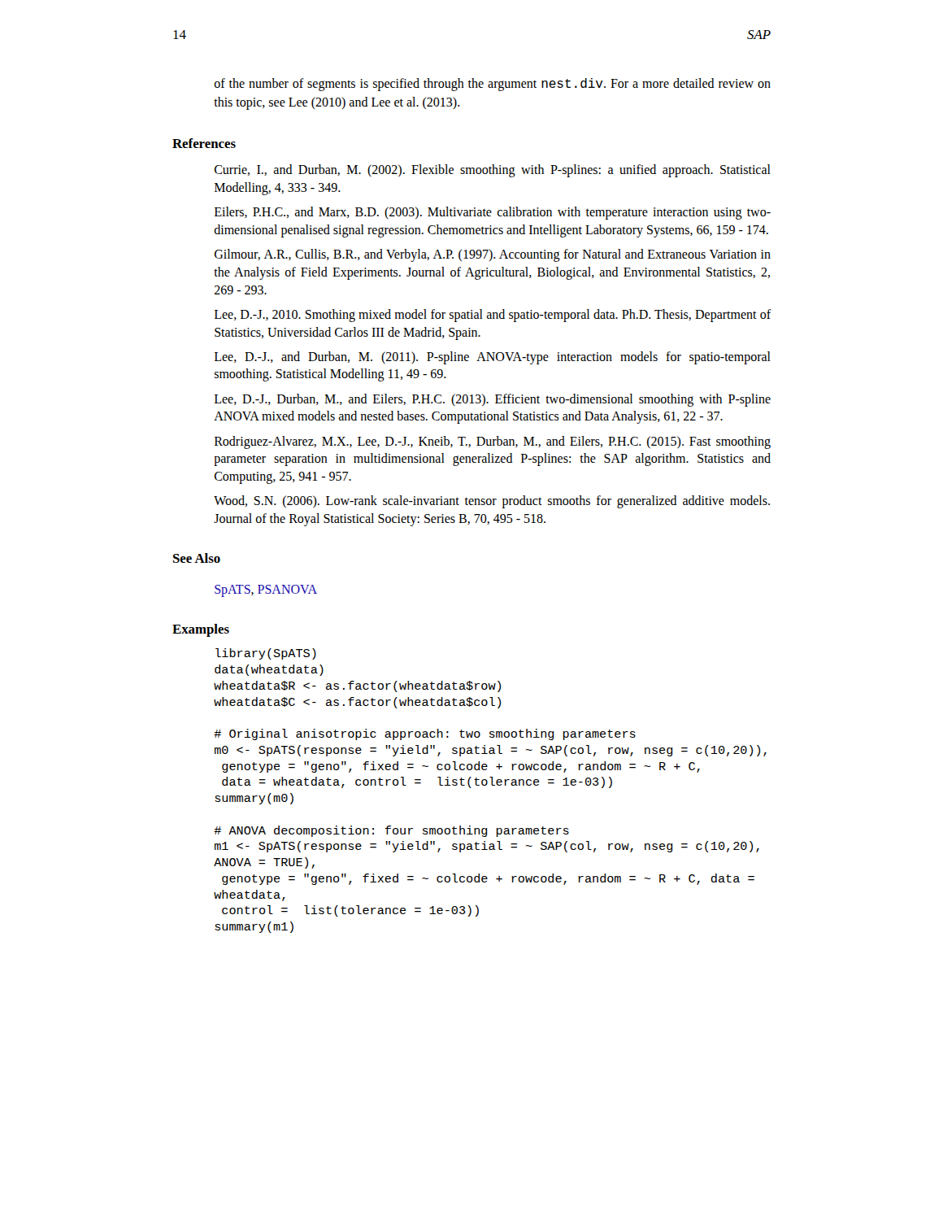14 SAP
of the number of segments is specified through the argument nest.div. For a more detailed review on this topic, see Lee (2010) and Lee et al. (2013).
References
Currie, I., and Durban, M. (2002). Flexible smoothing with P-splines: a unified approach. Statistical Modelling, 4, 333 - 349.
Eilers, P.H.C., and Marx, B.D. (2003). Multivariate calibration with temperature interaction using two-dimensional penalised signal regression. Chemometrics and Intelligent Laboratory Systems, 66, 159 - 174.
Gilmour, A.R., Cullis, B.R., and Verbyla, A.P. (1997). Accounting for Natural and Extraneous Variation in the Analysis of Field Experiments. Journal of Agricultural, Biological, and Environmental Statistics, 2, 269 - 293.
Lee, D.-J., 2010. Smothing mixed model for spatial and spatio-temporal data. Ph.D. Thesis, Department of Statistics, Universidad Carlos III de Madrid, Spain.
Lee, D.-J., and Durban, M. (2011). P-spline ANOVA-type interaction models for spatio-temporal smoothing. Statistical Modelling 11, 49 - 69.
Lee, D.-J., Durban, M., and Eilers, P.H.C. (2013). Efficient two-dimensional smoothing with P-spline ANOVA mixed models and nested bases. Computational Statistics and Data Analysis, 61, 22 - 37.
Rodriguez-Alvarez, M.X., Lee, D.-J., Kneib, T., Durban, M., and Eilers, P.H.C. (2015). Fast smoothing parameter separation in multidimensional generalized P-splines: the SAP algorithm. Statistics and Computing, 25, 941 - 957.
Wood, S.N. (2006). Low-rank scale-invariant tensor product smooths for generalized additive models. Journal of the Royal Statistical Society: Series B, 70, 495 - 518.
See Also
SpATS, PSANOVA
Examples
library(SpATS)
data(wheatdata)
wheatdata$R <- as.factor(wheatdata$row)
wheatdata$C <- as.factor(wheatdata$col)

# Original anisotropic approach: two smoothing parameters
m0 <- SpATS(response = "yield", spatial = ~ SAP(col, row, nseg = c(10,20)),
 genotype = "geno", fixed = ~ colcode + rowcode, random = ~ R + C,
 data = wheatdata, control =  list(tolerance = 1e-03))
summary(m0)

# ANOVA decomposition: four smoothing parameters
m1 <- SpATS(response = "yield", spatial = ~ SAP(col, row, nseg = c(10,20), ANOVA = TRUE),
 genotype = "geno", fixed = ~ colcode + rowcode, random = ~ R + C, data = wheatdata,
 control =  list(tolerance = 1e-03))
summary(m1)